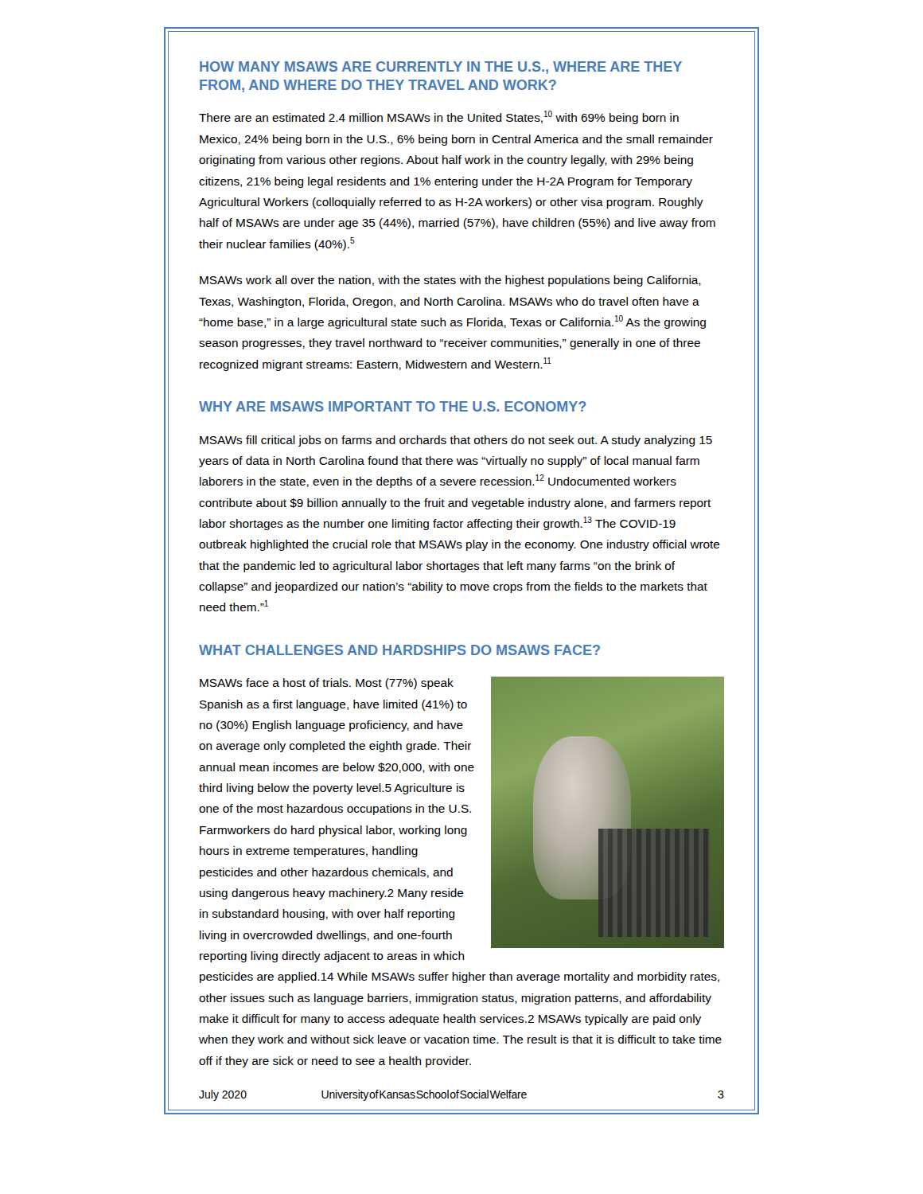How many MSAWs are currently in the U.S., where are they from, and where do they travel and work?
There are an estimated 2.4 million MSAWs in the United States,10 with 69% being born in Mexico, 24% being born in the U.S., 6% being born in Central America and the small remainder originating from various other regions. About half work in the country legally, with 29% being citizens, 21% being legal residents and 1% entering under the H-2A Program for Temporary Agricultural Workers (colloquially referred to as H-2A workers) or other visa program. Roughly half of MSAWs are under age 35 (44%), married (57%), have children (55%) and live away from their nuclear families (40%).5
MSAWs work all over the nation, with the states with the highest populations being California, Texas, Washington, Florida, Oregon, and North Carolina. MSAWs who do travel often have a “home base,” in a large agricultural state such as Florida, Texas or California.10 As the growing season progresses, they travel northward to “receiver communities,” generally in one of three recognized migrant streams: Eastern, Midwestern and Western.11
Why are MSAWs important to the U.S. economy?
MSAWs fill critical jobs on farms and orchards that others do not seek out. A study analyzing 15 years of data in North Carolina found that there was “virtually no supply” of local manual farm laborers in the state, even in the depths of a severe recession.12 Undocumented workers contribute about $9 billion annually to the fruit and vegetable industry alone, and farmers report labor shortages as the number one limiting factor affecting their growth.13 The COVID-19 outbreak highlighted the crucial role that MSAWs play in the economy. One industry official wrote that the pandemic led to agricultural labor shortages that left many farms “on the brink of collapse” and jeopardized our nation’s “ability to move crops from the fields to the markets that need them.”1
What challenges and hardships do MSAWs face?
MSAWs face a host of trials. Most (77%) speak Spanish as a first language, have limited (41%) to no (30%) English language proficiency, and have on average only completed the eighth grade. Their annual mean incomes are below $20,000, with one third living below the poverty level.5 Agriculture is one of the most hazardous occupations in the U.S. Farmworkers do hard physical labor, working long hours in extreme temperatures, handling pesticides and other hazardous chemicals, and using dangerous heavy machinery.2 Many reside in substandard housing, with over half reporting living in overcrowded dwellings, and one-fourth reporting living directly adjacent to areas in which pesticides are applied.14 While MSAWs suffer higher than average mortality and morbidity rates, other issues such as language barriers, immigration status, migration patterns, and affordability make it difficult for many to access adequate health services.2 MSAWs typically are paid only when they work and without sick leave or vacation time. The result is that it is difficult to take time off if they are sick or need to see a health provider.
July 2020
University of Kansas School of Social Welfare
3